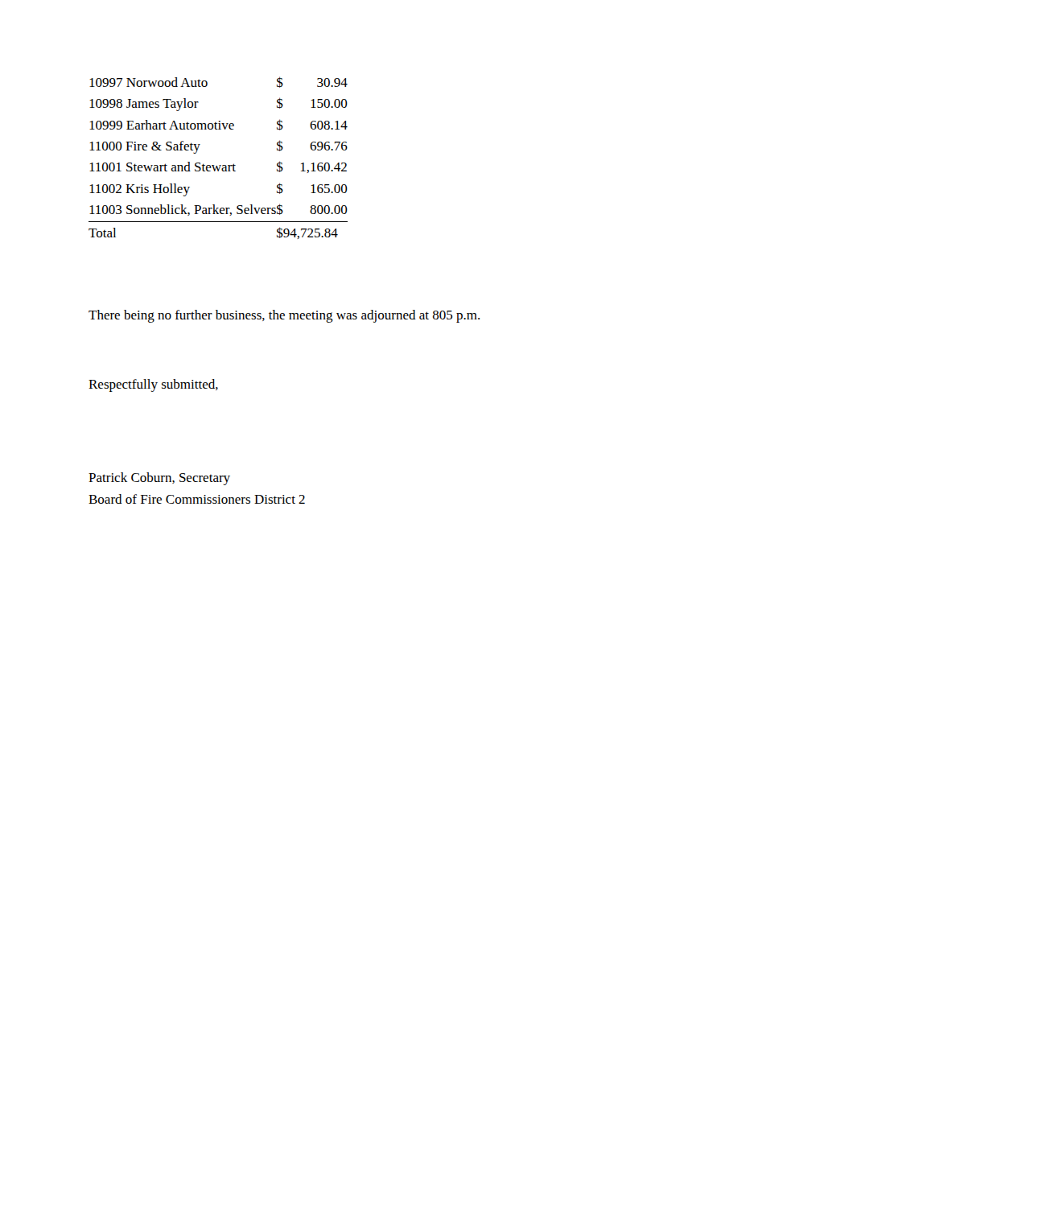| 10997 Norwood Auto | $ | 30.94 |
| 10998 James Taylor | $ | 150.00 |
| 10999 Earhart Automotive | $ | 608.14 |
| 11000 Fire & Safety | $ | 696.76 |
| 11001 Stewart and Stewart | $ | 1,160.42 |
| 11002 Kris Holley | $ | 165.00 |
| 11003 Sonneblick, Parker, Selvers | $ | 800.00 |
| Total | $94,725.84 |
There being no further business, the meeting was adjourned at 805 p.m.
Respectfully submitted,
Patrick Coburn, Secretary Board of Fire Commissioners District 2